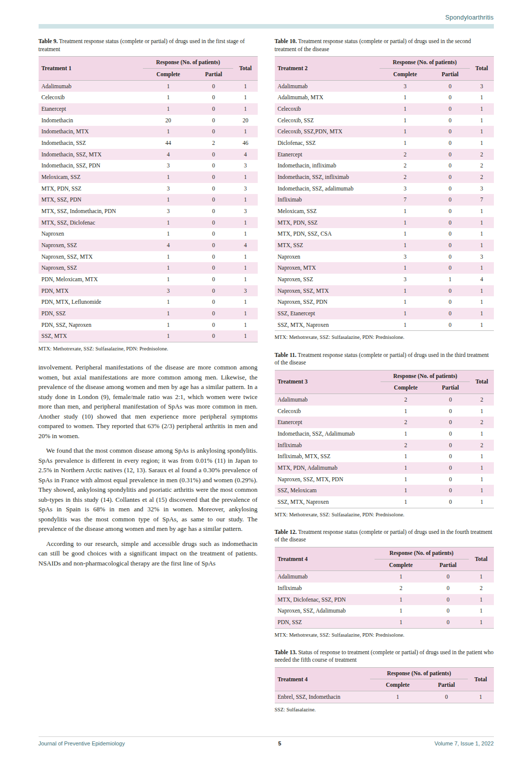Spondyloarthritis
Table 9. Treatment response status (complete or partial) of drugs used in the first stage of treatment
| Treatment 1 | Response (No. of patients) | Total |
| --- | --- | --- |
| Complete | Partial |
| Adalimumab | 1 | 0 | 1 |
| Celecoxib | 1 | 0 | 1 |
| Etanercept | 1 | 0 | 1 |
| Indomethacin | 20 | 0 | 20 |
| Indomethacin, MTX | 1 | 0 | 1 |
| Indomethacin, SSZ | 44 | 2 | 46 |
| Indomethacin, SSZ, MTX | 4 | 0 | 4 |
| Indomethacin, SSZ, PDN | 3 | 0 | 3 |
| Meloxicam, SSZ | 1 | 0 | 1 |
| MTX, PDN, SSZ | 3 | 0 | 3 |
| MTX, SSZ, PDN | 1 | 0 | 1 |
| MTX, SSZ, Indomethacin, PDN | 3 | 0 | 3 |
| MTX, SSZ, Diclofenac | 1 | 0 | 1 |
| Naproxen | 1 | 0 | 1 |
| Naproxen, SSZ | 4 | 0 | 4 |
| Naproxen, SSZ, MTX | 1 | 0 | 1 |
| Naproxen, SSZ | 1 | 0 | 1 |
| PDN, Meloxicam, MTX | 1 | 0 | 1 |
| PDN, MTX | 3 | 0 | 3 |
| PDN, MTX, Leflunomide | 1 | 0 | 1 |
| PDN, SSZ | 1 | 0 | 1 |
| PDN, SSZ, Naproxen | 1 | 0 | 1 |
| SSZ, MTX | 1 | 0 | 1 |
MTX: Methotrexate, SSZ: Sulfasalazine, PDN: Prednisolone.
involvement. Peripheral manifestations of the disease are more common among women, but axial manifestations are more common among men. Likewise, the prevalence of the disease among women and men by age has a similar pattern. In a study done in London (9), female/male ratio was 2:1, which women were twice more than men, and peripheral manifestation of SpAs was more common in men. Another study (10) showed that men experience more peripheral symptoms compared to women. They reported that 63% (2/3) peripheral arthritis in men and 20% in women.
We found that the most common disease among SpAs is ankylosing spondylitis. SpAs prevalence is different in every region; it was from 0.01% (11) in Japan to 2.5% in Northern Arctic natives (12, 13). Saraux et al found a 0.30% prevalence of SpAs in France with almost equal prevalence in men (0.31%) and women (0.29%). They showed, ankylosing spondylitis and psoriatic arthritis were the most common sub-types in this study (14). Collantes et al (15) discovered that the prevalence of SpAs in Spain is 68% in men and 32% in women. Moreover, ankylosing spondylitis was the most common type of SpAs, as same to our study. The prevalence of the disease among women and men by age has a similar pattern.
According to our research, simple and accessible drugs such as indomethacin can still be good choices with a significant impact on the treatment of patients. NSAIDs and non-pharmacological therapy are the first line of SpAs
Table 10. Treatment response status (complete or partial) of drugs used in the second treatment of the disease
| Treatment 2 | Response (No. of patients) | Total |
| --- | --- | --- |
| Complete | Partial |
| Adalimumab | 3 | 0 | 3 |
| Adalimumab, MTX | 1 | 0 | 1 |
| Celecoxib | 1 | 0 | 1 |
| Celecoxib, SSZ | 1 | 0 | 1 |
| Celecoxib, SSZ,PDN, MTX | 1 | 0 | 1 |
| Diclofenac, SSZ | 1 | 0 | 1 |
| Etanercept | 2 | 0 | 2 |
| Indomethacin, infliximab | 2 | 0 | 2 |
| Indomethacin, SSZ, infliximab | 2 | 0 | 2 |
| Indomethacin, SSZ, adalimumab | 3 | 0 | 3 |
| Infliximab | 7 | 0 | 7 |
| Meloxicam, SSZ | 1 | 0 | 1 |
| MTX, PDN, SSZ | 1 | 0 | 1 |
| MTX, PDN, SSZ, CSA | 1 | 0 | 1 |
| MTX, SSZ | 1 | 0 | 1 |
| Naproxen | 3 | 0 | 3 |
| Naproxen, MTX | 1 | 0 | 1 |
| Naproxen, SSZ | 3 | 1 | 4 |
| Naproxen, SSZ, MTX | 1 | 0 | 1 |
| Naproxen, SSZ, PDN | 1 | 0 | 1 |
| SSZ, Etanercept | 1 | 0 | 1 |
| SSZ, MTX, Naproxen | 1 | 0 | 1 |
MTX: Methotrexate, SSZ: Sulfasalazine, PDN: Prednisolone.
Table 11. Treatment response status (complete or partial) of drugs used in the third treatment of the disease
| Treatment 3 | Response (No. of patients) | Total |
| --- | --- | --- |
| Complete | Partial |
| Adalimumab | 2 | 0 | 2 |
| Celecoxib | 1 | 0 | 1 |
| Etanercept | 2 | 0 | 2 |
| Indomethacin, SSZ, Adalimumab | 1 | 0 | 1 |
| Infliximab | 2 | 0 | 2 |
| Infliximab, MTX, SSZ | 1 | 0 | 1 |
| MTX, PDN, Adalimumab | 1 | 0 | 1 |
| Naproxen, SSZ, MTX, PDN | 1 | 0 | 1 |
| SSZ, Meloxicam | 1 | 0 | 1 |
| SSZ, MTX, Naproxen | 1 | 0 | 1 |
MTX: Methotrexate, SSZ: Sulfasalazine, PDN: Prednisolone.
Table 12. Treatment response status (complete or partial) of drugs used in the fourth treatment of the disease
| Treatment 4 | Response (No. of patients) | Total |
| --- | --- | --- |
| Complete | Partial |
| Adalimumab | 1 | 0 | 1 |
| Infliximab | 2 | 0 | 2 |
| MTX, Diclofenac, SSZ, PDN | 1 | 0 | 1 |
| Naproxen, SSZ, Adalimumab | 1 | 0 | 1 |
| PDN, SSZ | 1 | 0 | 1 |
MTX: Methotrexate, SSZ: Sulfasalazine, PDN: Prednisolone.
Table 13. Status of response to treatment (complete or partial) of drugs used in the patient who needed the fifth course of treatment
| Treatment 4 | Response (No. of patients) | Total |
| --- | --- | --- |
| Complete | Partial |
| Enbrel, SSZ, Indomethacin | 1 | 0 | 1 |
SSZ: Sulfasalazine.
Journal of Preventive Epidemiology
5
Volume 7, Issue 1, 2022